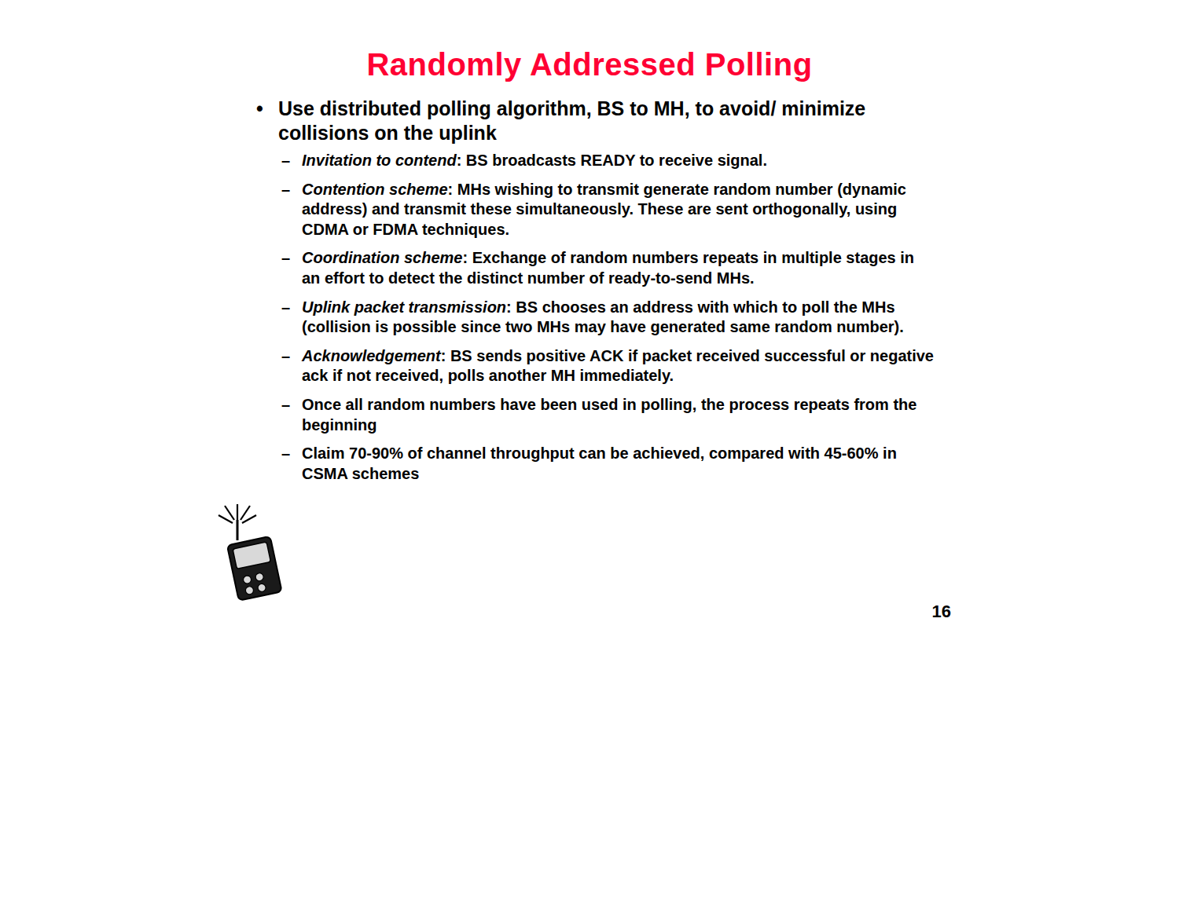Randomly Addressed Polling
Use distributed polling algorithm, BS to MH, to avoid/ minimize collisions on the uplink
Invitation to contend: BS broadcasts READY to receive signal.
Contention scheme: MHs wishing to transmit generate random number (dynamic address) and transmit these simultaneously. These are sent orthogonally, using CDMA or FDMA techniques.
Coordination scheme: Exchange of random numbers repeats in multiple stages in an effort to detect the distinct number of ready-to-send MHs.
Uplink packet transmission: BS chooses an address with which to poll the MHs (collision is possible since two MHs may have generated same random number).
Acknowledgement: BS sends positive ACK if packet received successful or negative ack if not received, polls another MH immediately.
Once all random numbers have been used in polling, the process repeats from the beginning
Claim 70-90% of channel throughput can be achieved, compared with 45-60% in CSMA schemes
16